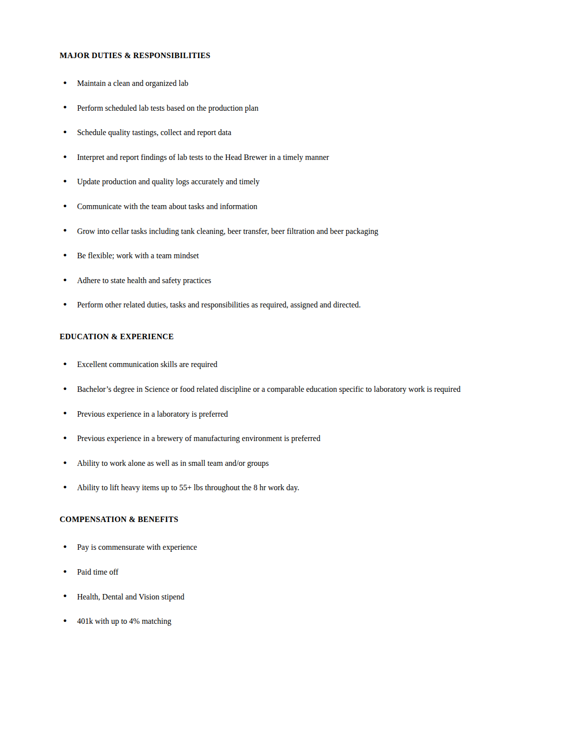MAJOR DUTIES & RESPONSIBILITIES
Maintain a clean and organized lab
Perform scheduled lab tests based on the production plan
Schedule quality tastings, collect and report data
Interpret and report findings of lab tests to the Head Brewer in a timely manner
Update production and quality logs accurately and timely
Communicate with the team about tasks and information
Grow into cellar tasks including tank cleaning, beer transfer, beer filtration and beer packaging
Be flexible; work with a team mindset
Adhere to state health and safety practices
Perform other related duties, tasks and responsibilities as required, assigned and directed.
EDUCATION & EXPERIENCE
Excellent communication skills are required
Bachelor’s degree in Science or food related discipline or a comparable education specific to laboratory work is required
Previous experience in a laboratory is preferred
Previous experience in a brewery of manufacturing environment is preferred
Ability to work alone as well as in small team and/or groups
Ability to lift heavy items up to 55+ lbs throughout the 8 hr work day.
COMPENSATION & BENEFITS
Pay is commensurate with experience
Paid time off
Health, Dental and Vision stipend
401k with up to 4% matching